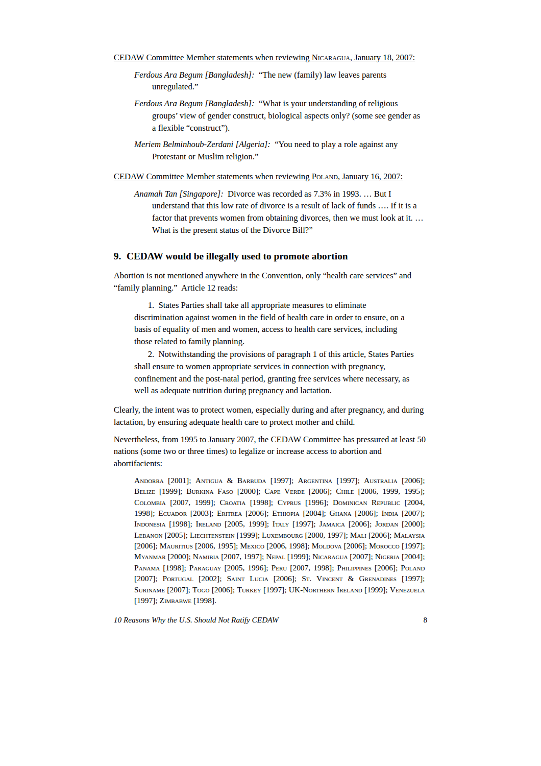CEDAW Committee Member statements when reviewing Nicaragua, January 18, 2007:
Ferdous Ara Begum [Bangladesh]: “The new (family) law leaves parents unregulated.”
Ferdous Ara Begum [Bangladesh]: “What is your understanding of religious groups’ view of gender construct, biological aspects only? (some see gender as a flexible “construct”).
Meriem Belminhoub-Zerdani [Algeria]: “You need to play a role against any Protestant or Muslim religion.”
CEDAW Committee Member statements when reviewing Poland, January 16, 2007:
Anamah Tan [Singapore]: Divorce was recorded as 7.3% in 1993. … But I understand that this low rate of divorce is a result of lack of funds …. If it is a factor that prevents women from obtaining divorces, then we must look at it. … What is the present status of the Divorce Bill?”
9. CEDAW would be illegally used to promote abortion
Abortion is not mentioned anywhere in the Convention, only “health care services” and “family planning.” Article 12 reads:
1. States Parties shall take all appropriate measures to eliminate discrimination against women in the field of health care in order to ensure, on a basis of equality of men and women, access to health care services, including those related to family planning.
2. Notwithstanding the provisions of paragraph 1 of this article, States Parties shall ensure to women appropriate services in connection with pregnancy, confinement and the post-natal period, granting free services where necessary, as well as adequate nutrition during pregnancy and lactation.
Clearly, the intent was to protect women, especially during and after pregnancy, and during lactation, by ensuring adequate health care to protect mother and child.
Nevertheless, from 1995 to January 2007, the CEDAW Committee has pressured at least 50 nations (some two or three times) to legalize or increase access to abortion and abortifacients:
Andorra [2001]; Antigua & Barbuda [1997]; Argentina [1997]; Australia [2006]; Belize [1999]; Burkina Faso [2000]; Cape Verde [2006]; Chile [2006, 1999, 1995]; Colombia [2007, 1999]; Croatia [1998]; Cyprus [1996]; Dominican Republic [2004, 1998]; Ecuador [2003]; Eritrea [2006]; Ethiopia [2004]; Ghana [2006]; India [2007]; Indonesia [1998]; Ireland [2005, 1999]; Italy [1997]; Jamaica [2006]; Jordan [2000]; Lebanon [2005]; Liechtenstein [1999]; Luxembourg [2000, 1997]; Mali [2006]; Malaysia [2006]; Mauritius [2006, 1995]; Mexico [2006, 1998]; Moldova [2006]; Morocco [1997]; Myanmar [2000]; Namibia [2007, 1997]; Nepal [1999]; Nicaragua [2007]; Nigeria [2004]; Panama [1998]; Paraguay [2005, 1996]; Peru [2007, 1998]; Philippines [2006]; Poland [2007]; Portugal [2002]; Saint Lucia [2006]; St. Vincent & Grenadines [1997]; Suriname [2007]; Togo [2006]; Turkey [1997]; UK-Northern Ireland [1999]; Venezuela [1997]; Zimbabwe [1998].
10 Reasons Why the U.S. Should Not Ratify CEDAW 8